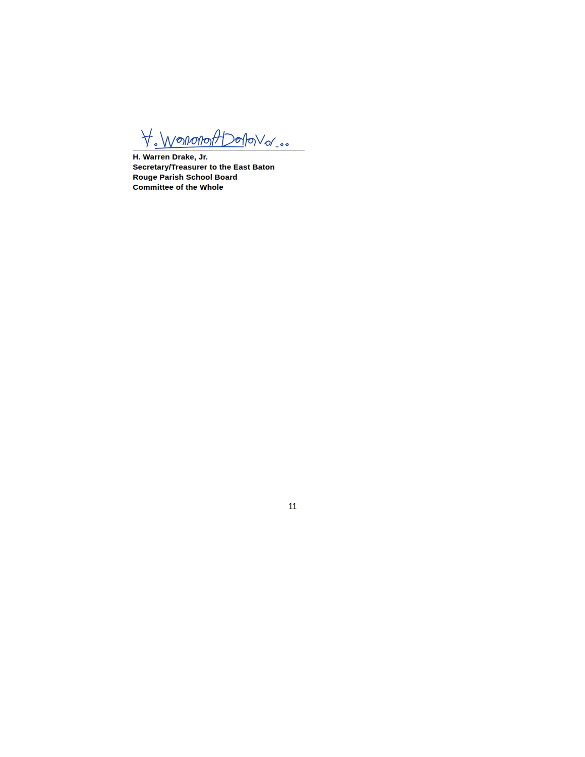H. Warren Drake, Jr.
Secretary/Treasurer to the East Baton
Rouge Parish School Board
Committee of the Whole
11